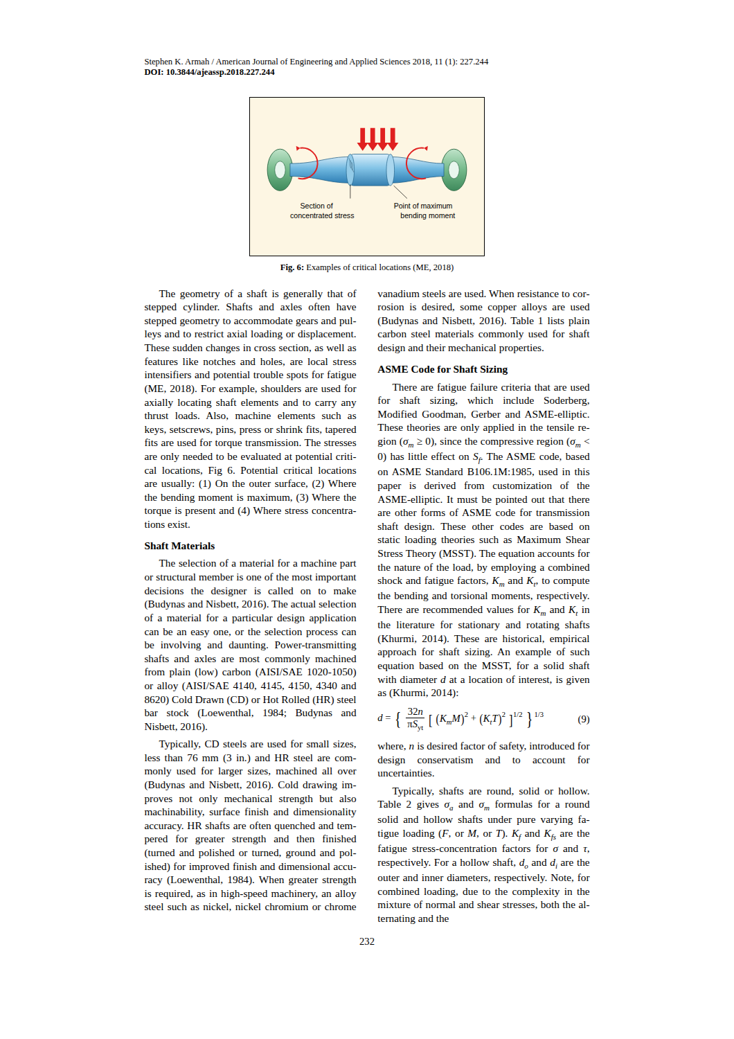Stephen K. Armah / American Journal of Engineering and Applied Sciences 2018, 11 (1): 227.244
DOI: 10.3844/ajeassp.2018.227.244
Fig. 6: Examples of critical locations (ME, 2018)
The geometry of a shaft is generally that of stepped cylinder. Shafts and axles often have stepped geometry to accommodate gears and pulleys and to restrict axial loading or displacement. These sudden changes in cross section, as well as features like notches and holes, are local stress intensifiers and potential trouble spots for fatigue (ME, 2018). For example, shoulders are used for axially locating shaft elements and to carry any thrust loads. Also, machine elements such as keys, setscrews, pins, press or shrink fits, tapered fits are used for torque transmission. The stresses are only needed to be evaluated at potential critical locations, Fig 6. Potential critical locations are usually: (1) On the outer surface, (2) Where the bending moment is maximum, (3) Where the torque is present and (4) Where stress concentrations exist.
Shaft Materials
The selection of a material for a machine part or structural member is one of the most important decisions the designer is called on to make (Budynas and Nisbett, 2016). The actual selection of a material for a particular design application can be an easy one, or the selection process can be involving and daunting. Power-transmitting shafts and axles are most commonly machined from plain (low) carbon (AISI/SAE 1020-1050) or alloy (AISI/SAE 4140, 4145, 4150, 4340 and 8620) Cold Drawn (CD) or Hot Rolled (HR) steel bar stock (Loewenthal, 1984; Budynas and Nisbett, 2016).
Typically, CD steels are used for small sizes, less than 76 mm (3 in.) and HR steel are commonly used for larger sizes, machined all over (Budynas and Nisbett, 2016). Cold drawing improves not only mechanical strength but also machinability, surface finish and dimensionality accuracy. HR shafts are often quenched and tempered for greater strength and then finished (turned and polished or turned, ground and polished) for improved finish and dimensional accuracy (Loewenthal, 1984). When greater strength is required, as in high-speed machinery, an alloy steel such as nickel, nickel chromium or chrome vanadium steels are used. When resistance to corrosion is desired, some copper alloys are used (Budynas and Nisbett, 2016). Table 1 lists plain carbon steel materials commonly used for shaft design and their mechanical properties.
ASME Code for Shaft Sizing
There are fatigue failure criteria that are used for shaft sizing, which include Soderberg, Modified Goodman, Gerber and ASME-elliptic. These theories are only applied in the tensile region (σm ≥ 0), since the compressive region (σm < 0) has little effect on Sf. The ASME code, based on ASME Standard B106.1M:1985, used in this paper is derived from customization of the ASME-elliptic. It must be pointed out that there are other forms of ASME code for transmission shaft design. These other codes are based on static loading theories such as Maximum Shear Stress Theory (MSST). The equation accounts for the nature of the load, by employing a combined shock and fatigue factors, Km and Kt, to compute the bending and torsional moments, respectively. There are recommended values for Km and Kt in the literature for stationary and rotating shafts (Khurmi, 2014). These are historical, empirical approach for shaft sizing. An example of such equation based on the MSST, for a solid shaft with diameter d at a location of interest, is given as (Khurmi, 2014):
d = { 32n πSyt [ (Km M) 2 + (Kt T) 2 ] 1/2 }1/3 (9)
where, n is desired factor of safety, introduced for design conservatism and to account for uncertainties.
Typically, shafts are round, solid or hollow. Table 2 gives σa and σm formulas for a round solid and hollow shafts under pure varying fatigue loading (F, or M, or T). Kf and Kfs are the fatigue stress-concentration factors for σ and τ, respectively. For a hollow shaft, do and di are the outer and inner diameters, respectively. Note, for combined loading, due to the complexity in the mixture of normal and shear stresses, both the alternating and the
232